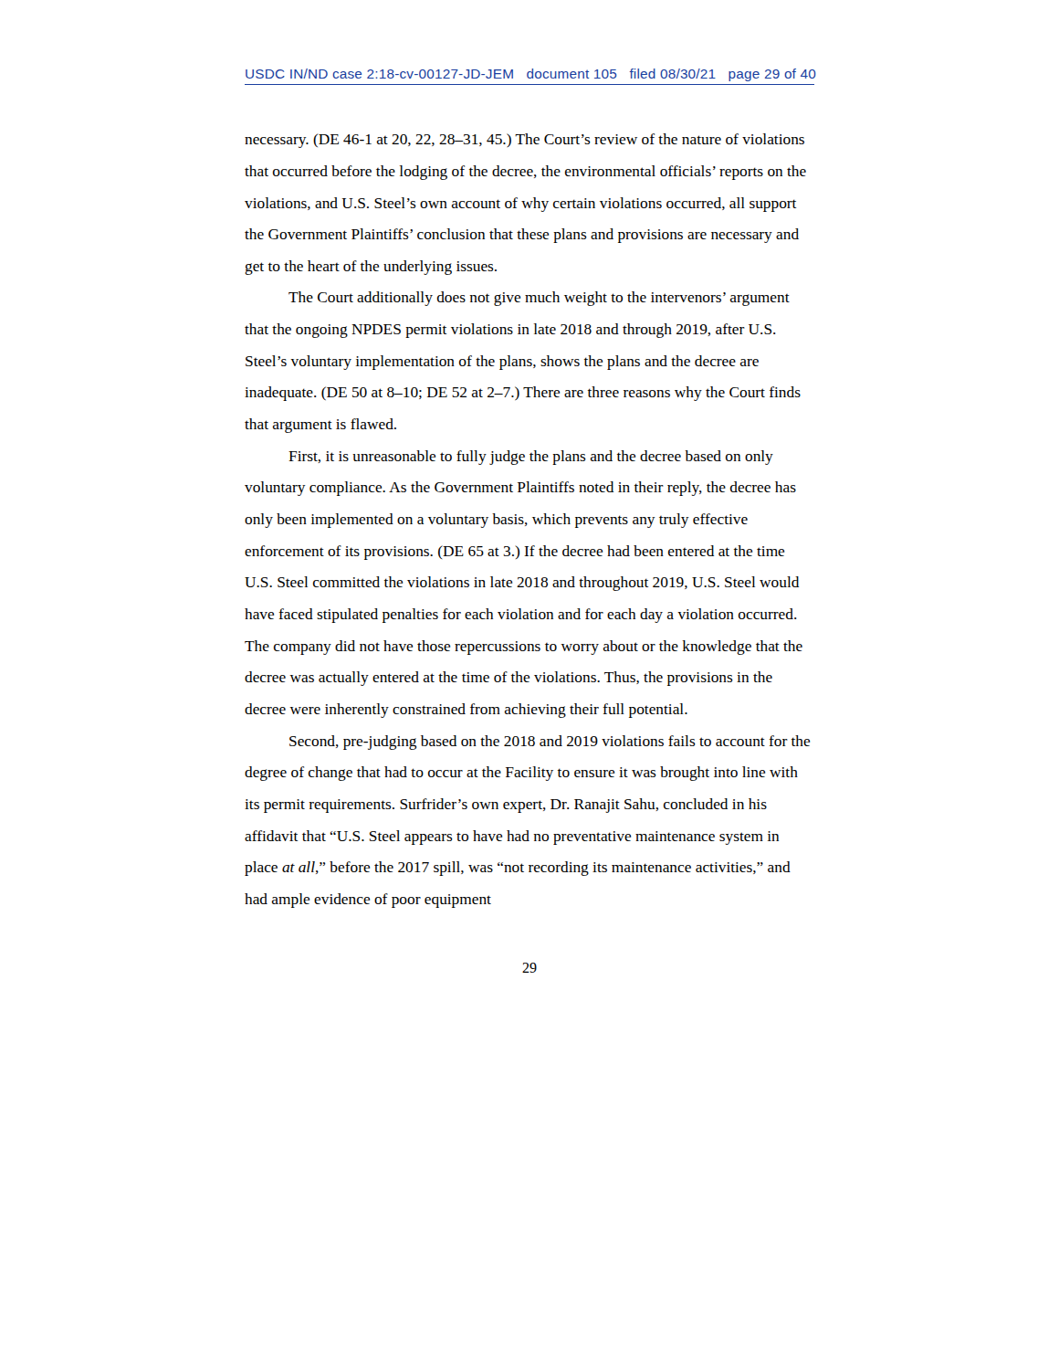USDC IN/ND case 2:18-cv-00127-JD-JEM document 105 filed 08/30/21 page 29 of 40
necessary. (DE 46-1 at 20, 22, 28–31, 45.) The Court’s review of the nature of violations that occurred before the lodging of the decree, the environmental officials’ reports on the violations, and U.S. Steel’s own account of why certain violations occurred, all support the Government Plaintiffs’ conclusion that these plans and provisions are necessary and get to the heart of the underlying issues.
The Court additionally does not give much weight to the intervenors’ argument that the ongoing NPDES permit violations in late 2018 and through 2019, after U.S. Steel’s voluntary implementation of the plans, shows the plans and the decree are inadequate. (DE 50 at 8–10; DE 52 at 2–7.) There are three reasons why the Court finds that argument is flawed.
First, it is unreasonable to fully judge the plans and the decree based on only voluntary compliance. As the Government Plaintiffs noted in their reply, the decree has only been implemented on a voluntary basis, which prevents any truly effective enforcement of its provisions. (DE 65 at 3.) If the decree had been entered at the time U.S. Steel committed the violations in late 2018 and throughout 2019, U.S. Steel would have faced stipulated penalties for each violation and for each day a violation occurred. The company did not have those repercussions to worry about or the knowledge that the decree was actually entered at the time of the violations. Thus, the provisions in the decree were inherently constrained from achieving their full potential.
Second, pre-judging based on the 2018 and 2019 violations fails to account for the degree of change that had to occur at the Facility to ensure it was brought into line with its permit requirements. Surfrider’s own expert, Dr. Ranajit Sahu, concluded in his affidavit that “U.S. Steel appears to have had no preventative maintenance system in place at all,” before the 2017 spill, was “not recording its maintenance activities,” and had ample evidence of poor equipment
29